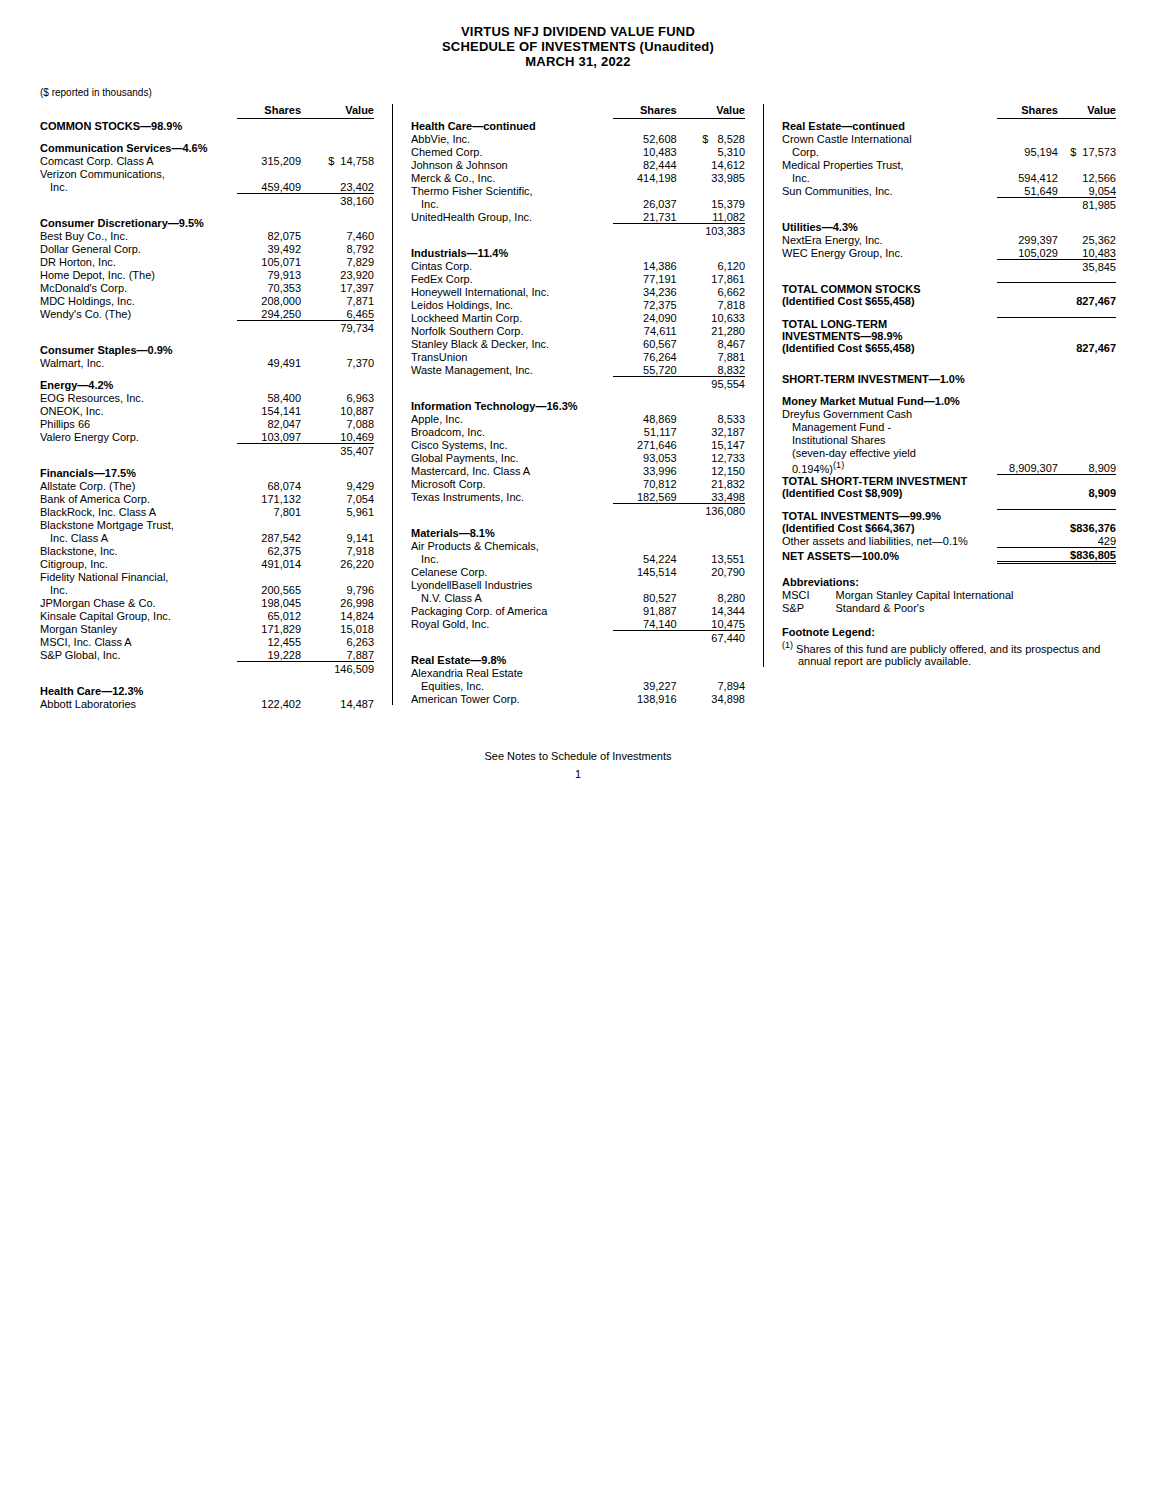VIRTUS NFJ DIVIDEND VALUE FUND
SCHEDULE OF INVESTMENTS (Unaudited)
MARCH 31, 2022
($ reported in thousands)
| | Shares | Value |
| --- | --- | --- |
| COMMON STOCKS—98.9% |
| Communication Services—4.6% |
| Comcast Corp. Class A | 315,209 | $ 14,758 |
| Verizon Communications, | | |
| Inc. | 459,409 | 23,402 |
| | | 38,160 |
| Consumer Discretionary—9.5% |
| Best Buy Co., Inc. | 82,075 | 7,460 |
| Dollar General Corp. | 39,492 | 8,792 |
| DR Horton, Inc. | 105,071 | 7,829 |
| Home Depot, Inc. (The) | 79,913 | 23,920 |
| McDonald's Corp. | 70,353 | 17,397 |
| MDC Holdings, Inc. | 208,000 | 7,871 |
| Wendy's Co. (The) | 294,250 | 6,465 |
| | | 79,734 |
| Consumer Staples—0.9% |
| Walmart, Inc. | 49,491 | 7,370 |
| Energy—4.2% |
| EOG Resources, Inc. | 58,400 | 6,963 |
| ONEOK, Inc. | 154,141 | 10,887 |
| Phillips 66 | 82,047 | 7,088 |
| Valero Energy Corp. | 103,097 | 10,469 |
| | | 35,407 |
| Financials—17.5% |
| Allstate Corp. (The) | 68,074 | 9,429 |
| Bank of America Corp. | 171,132 | 7,054 |
| BlackRock, Inc. Class A | 7,801 | 5,961 |
| Blackstone Mortgage Trust, | | |
| Inc. Class A | 287,542 | 9,141 |
| Blackstone, Inc. | 62,375 | 7,918 |
| Citigroup, Inc. | 491,014 | 26,220 |
| Fidelity National Financial, | | |
| Inc. | 200,565 | 9,796 |
| JPMorgan Chase & Co. | 198,045 | 26,998 |
| Kinsale Capital Group, Inc. | 65,012 | 14,824 |
| Morgan Stanley | 171,829 | 15,018 |
| MSCI, Inc. Class A | 12,455 | 6,263 |
| S&P Global, Inc. | 19,228 | 7,887 |
| | | 146,509 |
| Health Care—12.3% |
| Abbott Laboratories | 122,402 | 14,487 |
| | Shares | Value |
| --- | --- | --- |
| Health Care—continued |
| AbbVie, Inc. | 52,608 | $ 8,528 |
| Chemed Corp. | 10,483 | 5,310 |
| Johnson & Johnson | 82,444 | 14,612 |
| Merck & Co., Inc. | 414,198 | 33,985 |
| Thermo Fisher Scientific, | | |
| Inc. | 26,037 | 15,379 |
| UnitedHealth Group, Inc. | 21,731 | 11,082 |
| | | 103,383 |
| Industrials—11.4% |
| Cintas Corp. | 14,386 | 6,120 |
| FedEx Corp. | 77,191 | 17,861 |
| Honeywell International, Inc. | 34,236 | 6,662 |
| Leidos Holdings, Inc. | 72,375 | 7,818 |
| Lockheed Martin Corp. | 24,090 | 10,633 |
| Norfolk Southern Corp. | 74,611 | 21,280 |
| Stanley Black & Decker, Inc. | 60,567 | 8,467 |
| TransUnion | 76,264 | 7,881 |
| Waste Management, Inc. | 55,720 | 8,832 |
| | | 95,554 |
| Information Technology—16.3% |
| Apple, Inc. | 48,869 | 8,533 |
| Broadcom, Inc. | 51,117 | 32,187 |
| Cisco Systems, Inc. | 271,646 | 15,147 |
| Global Payments, Inc. | 93,053 | 12,733 |
| Mastercard, Inc. Class A | 33,996 | 12,150 |
| Microsoft Corp. | 70,812 | 21,832 |
| Texas Instruments, Inc. | 182,569 | 33,498 |
| | | 136,080 |
| Materials—8.1% |
| Air Products & Chemicals, | | |
| Inc. | 54,224 | 13,551 |
| Celanese Corp. | 145,514 | 20,790 |
| LyondellBasell Industries | | |
| N.V. Class A | 80,527 | 8,280 |
| Packaging Corp. of America | 91,887 | 14,344 |
| Royal Gold, Inc. | 74,140 | 10,475 |
| | | 67,440 |
| Real Estate—9.8% |
| Alexandria Real Estate | | |
| Equities, Inc. | 39,227 | 7,894 |
| American Tower Corp. | 138,916 | 34,898 |
| | Shares | Value |
| --- | --- | --- |
| Real Estate—continued |
| Crown Castle International | | |
| Corp. | 95,194 | $ 17,573 |
| Medical Properties Trust, | | |
| Inc. | 594,412 | 12,566 |
| Sun Communities, Inc. | 51,649 | 9,054 |
| | | 81,985 |
| Utilities—4.3% |
| NextEra Energy, Inc. | 299,397 | 25,362 |
| WEC Energy Group, Inc. | 105,029 | 10,483 |
| | | 35,845 |
| TOTAL COMMON STOCKS (Identified Cost $655,458) | | 827,467 |
| TOTAL LONG-TERM INVESTMENTS—98.9% (Identified Cost $655,458) | | 827,467 |
| SHORT-TERM INVESTMENT—1.0% |
| Money Market Mutual Fund—1.0% |
| Dreyfus Government Cash | | |
| Management Fund - | | |
| Institutional Shares | | |
| (seven-day effective yield | | |
| 0.194%) (1) | 8,909,307 | 8,909 |
| TOTAL SHORT-TERM INVESTMENT (Identified Cost $8,909) | | 8,909 |
| TOTAL INVESTMENTS—99.9% (Identified Cost $664,367) | | $836,376 |
| Other assets and liabilities, net—0.1% | | 429 |
| NET ASSETS—100.0% | | $836,805 |
Abbreviations:
| MSCI | Morgan Stanley Capital International |
| S&P | Standard & Poor's |
Footnote Legend:
(1) Shares of this fund are publicly offered, and its prospectus and annual report are publicly available.
See Notes to Schedule of Investments
1